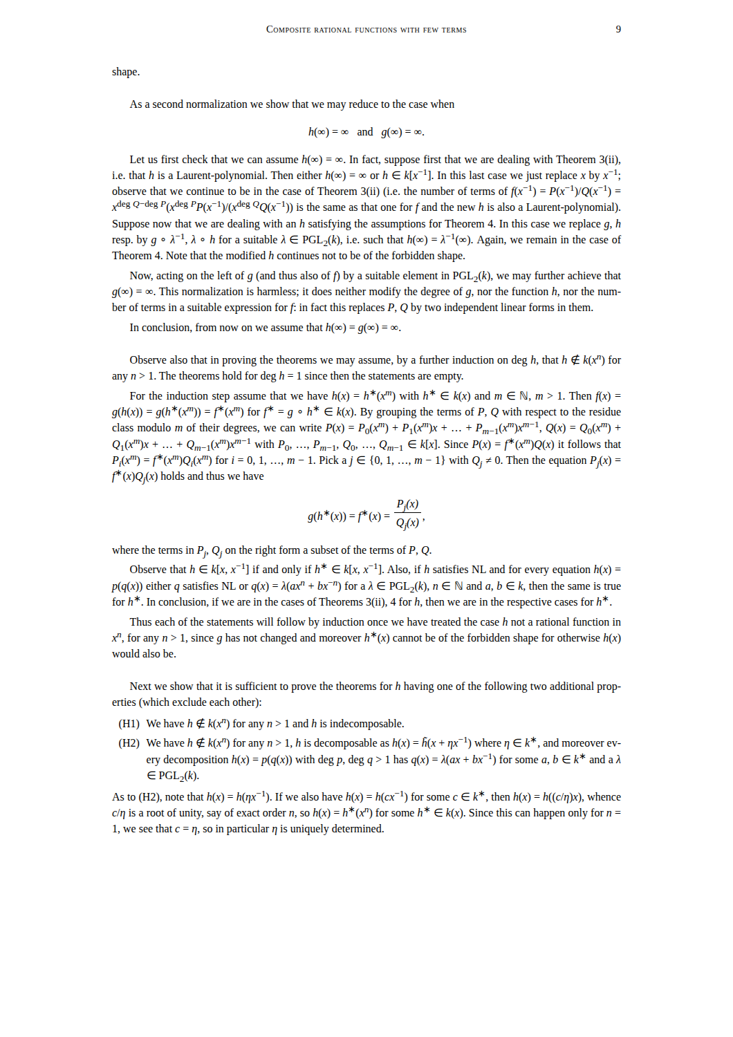Composite rational functions with few terms 9
shape.
As a second normalization we show that we may reduce to the case when
h(∞) = ∞ and g(∞) = ∞.
Let us first check that we can assume h(∞) = ∞. In fact, suppose first that we are dealing with Theorem 3(ii), i.e. that h is a Laurent-polynomial. Then either h(∞) = ∞ or h ∈ k[x−1]. In this last case we just replace x by x−1; observe that we continue to be in the case of Theorem 3(ii) (i.e. the number of terms of f(x−1) = P(x−1)/Q(x−1) = xdeg Q−deg P(xdeg PP(x−1)/(xdeg QQ(x−1)) is the same as that one for f and the new h is also a Laurent-polynomial). Suppose now that we are dealing with an h satisfying the assumptions for Theorem 4. In this case we replace g, h resp. by g ∘ λ−1, λ ∘ h for a suitable λ ∈ PGL2(k), i.e. such that h(∞) = λ−1(∞). Again, we remain in the case of Theorem 4. Note that the modified h continues not to be of the forbidden shape.
Now, acting on the left of g (and thus also of f) by a suitable element in PGL2(k), we may further achieve that g(∞) = ∞. This normalization is harmless; it does neither modify the degree of g, nor the function h, nor the number of terms in a suitable expression for f: in fact this replaces P, Q by two independent linear forms in them.
In conclusion, from now on we assume that h(∞) = g(∞) = ∞.
Observe also that in proving the theorems we may assume, by a further induction on deg h, that h ∉ k(xn) for any n > 1. The theorems hold for deg h = 1 since then the statements are empty.
For the induction step assume that we have h(x) = h∗(xm) with h∗ ∈ k(x) and m ∈ ℕ, m > 1. Then f(x) = g(h(x)) = g(h∗(xm)) = f∗(xm) for f∗ = g ∘ h∗ ∈ k(x). By grouping the terms of P, Q with respect to the residue class modulo m of their degrees, we can write P(x) = P0(xm) + P1(xm)x + … + Pm−1(xm)xm−1, Q(x) = Q0(xm) + Q1(xm)x + … + Qm−1(xm)xm−1 with P0, …, Pm−1, Q0, …, Qm−1 ∈ k[x]. Since P(x) = f∗(xm)Q(x) it follows that Pi(xm) = f∗(xm)Qi(xm) for i = 0, 1, …, m − 1. Pick a j ∈ {0, 1, …, m − 1} with Qj ≠ 0. Then the equation Pj(x) = f∗(x)Qj(x) holds and thus we have
g(h∗(x)) = f∗(x) = Pj(x) Qj(x),
where the terms in Pj, Qj on the right form a subset of the terms of P, Q.
Observe that h ∈ k[x, x−1] if and only if h∗ ∈ k[x, x−1]. Also, if h satisfies NL and for every equation h(x) = p(q(x)) either q satisfies NL or q(x) = λ(axn + bx−n) for a λ ∈ PGL2(k), n ∈ ℕ and a, b ∈ k, then the same is true for h∗. In conclusion, if we are in the cases of Theorems 3(ii), 4 for h, then we are in the respective cases for h∗.
Thus each of the statements will follow by induction once we have treated the case h not a rational function in xn, for any n > 1, since g has not changed and moreover h∗(x) cannot be of the forbidden shape for otherwise h(x) would also be.
Next we show that it is sufficient to prove the theorems for h having one of the following two additional properties (which exclude each other):
(H1) We have h ∉ k(xn) for any n > 1 and h is indecomposable.
(H2) We have h ∉ k(xn) for any n > 1, h is decomposable as h(x) = h̃(x + ηx−1) where η ∈ k∗, and moreover every decomposition h(x) = p(q(x)) with deg p, deg q > 1 has q(x) = λ(ax + bx−1) for some a, b ∈ k∗ and a λ ∈ PGL2(k).
As to (H2), note that h(x) = h(ηx−1). If we also have h(x) = h(cx−1) for some c ∈ k∗, then h(x) = h((c/η)x), whence c/η is a root of unity, say of exact order n, so h(x) = h∗(xn) for some h∗ ∈ k(x). Since this can happen only for n = 1, we see that c = η, so in particular η is uniquely determined.